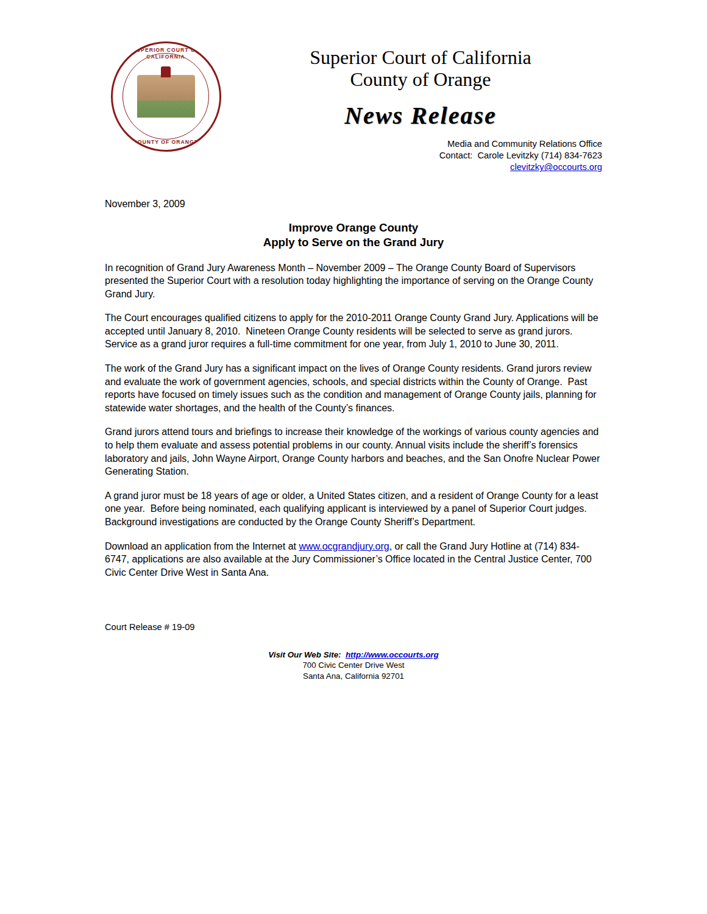SUPERIOR COURT OF CALIFORNIA
COUNTY OF ORANGE
Superior Court of California
County of Orange
News Release
Media and Community Relations Office
Contact: Carole Levitzky (714) 834-7623
clevitzky@occourts.org
November 3, 2009
Improve Orange County
Apply to Serve on the Grand Jury
In recognition of Grand Jury Awareness Month – November 2009 – The Orange County Board of Supervisors presented the Superior Court with a resolution today highlighting the importance of serving on the Orange County Grand Jury.
The Court encourages qualified citizens to apply for the 2010-2011 Orange County Grand Jury. Applications will be accepted until January 8, 2010. Nineteen Orange County residents will be selected to serve as grand jurors. Service as a grand juror requires a full-time commitment for one year, from July 1, 2010 to June 30, 2011.
The work of the Grand Jury has a significant impact on the lives of Orange County residents. Grand jurors review and evaluate the work of government agencies, schools, and special districts within the County of Orange. Past reports have focused on timely issues such as the condition and management of Orange County jails, planning for statewide water shortages, and the health of the County’s finances.
Grand jurors attend tours and briefings to increase their knowledge of the workings of various county agencies and to help them evaluate and assess potential problems in our county. Annual visits include the sheriff’s forensics laboratory and jails, John Wayne Airport, Orange County harbors and beaches, and the San Onofre Nuclear Power Generating Station.
A grand juror must be 18 years of age or older, a United States citizen, and a resident of Orange County for a least one year. Before being nominated, each qualifying applicant is interviewed by a panel of Superior Court judges. Background investigations are conducted by the Orange County Sheriff’s Department.
Download an application from the Internet at www.ocgrandjury.org, or call the Grand Jury Hotline at (714) 834-6747, applications are also available at the Jury Commissioner’s Office located in the Central Justice Center, 700 Civic Center Drive West in Santa Ana.
Court Release # 19-09
Visit Our Web Site: http://www.occourts.org
700 Civic Center Drive West
Santa Ana, California 92701